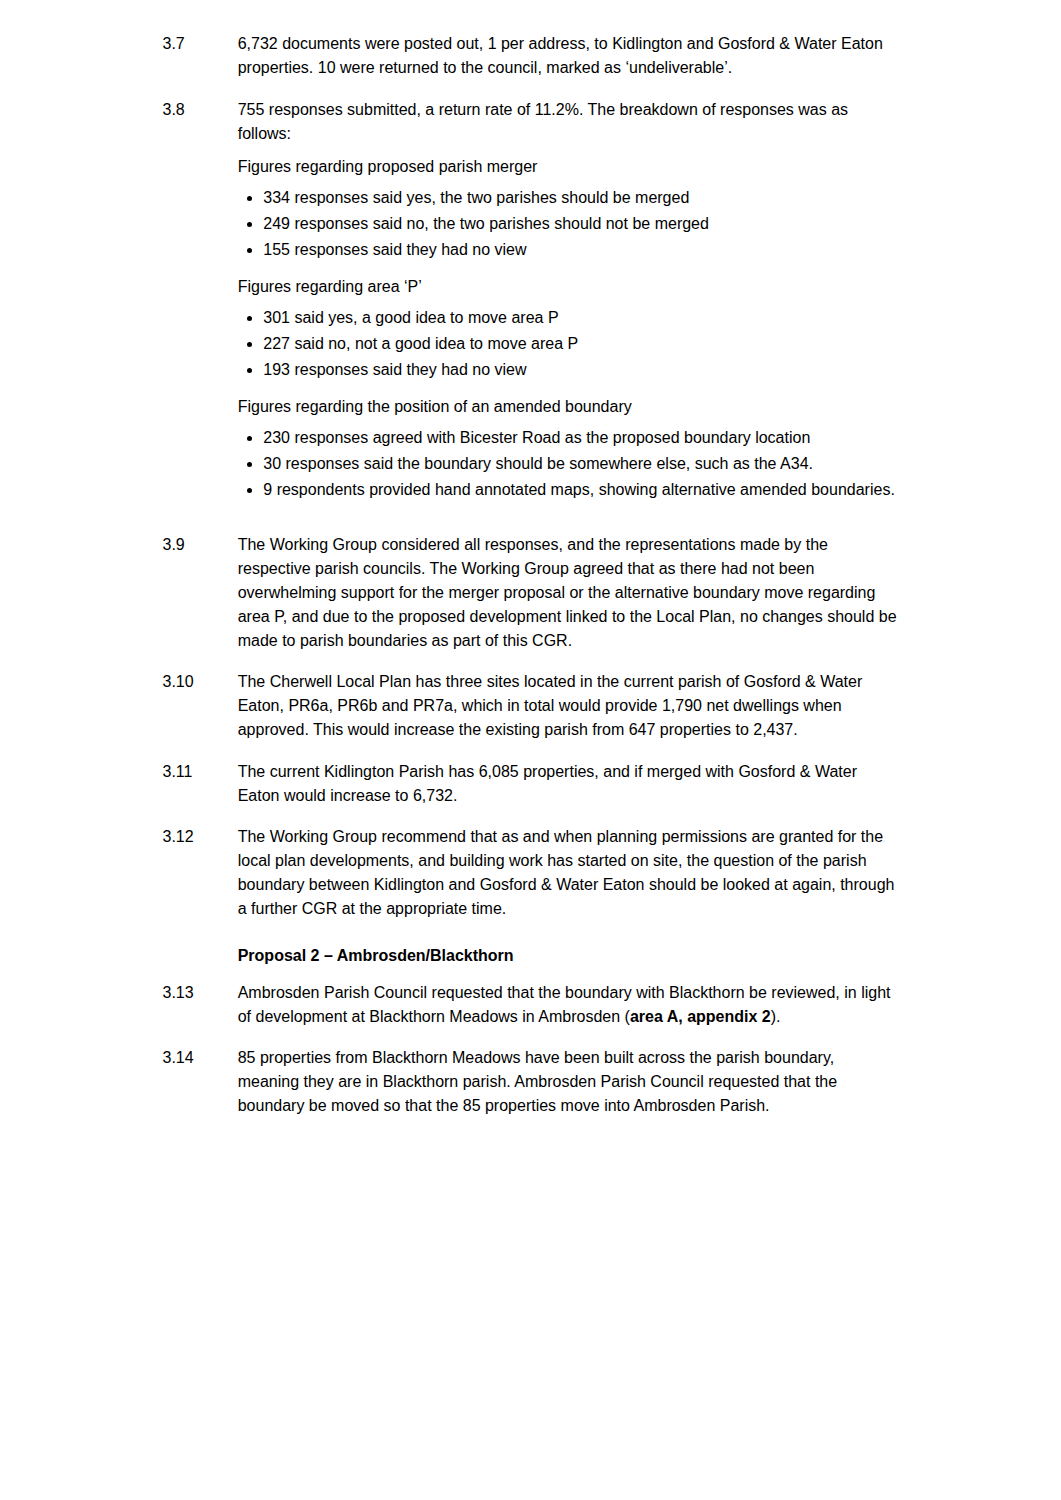3.7
6,732 documents were posted out, 1 per address, to Kidlington and Gosford & Water Eaton properties. 10 were returned to the council, marked as ‘undeliverable’.
3.8
755 responses submitted, a return rate of 11.2%. The breakdown of responses was as follows:
Figures regarding proposed parish merger
334 responses said yes, the two parishes should be merged
249 responses said no, the two parishes should not be merged
155 responses said they had no view
Figures regarding area ‘P’
301 said yes, a good idea to move area P
227 said no, not a good idea to move area P
193 responses said they had no view
Figures regarding the position of an amended boundary
230 responses agreed with Bicester Road as the proposed boundary location
30 responses said the boundary should be somewhere else, such as the A34.
9 respondents provided hand annotated maps, showing alternative amended boundaries.
3.9
The Working Group considered all responses, and the representations made by the respective parish councils. The Working Group agreed that as there had not been overwhelming support for the merger proposal or the alternative boundary move regarding area P, and due to the proposed development linked to the Local Plan, no changes should be made to parish boundaries as part of this CGR.
3.10
The Cherwell Local Plan has three sites located in the current parish of Gosford & Water Eaton, PR6a, PR6b and PR7a, which in total would provide 1,790 net dwellings when approved. This would increase the existing parish from 647 properties to 2,437.
3.11
The current Kidlington Parish has 6,085 properties, and if merged with Gosford & Water Eaton would increase to 6,732.
3.12
The Working Group recommend that as and when planning permissions are granted for the local plan developments, and building work has started on site, the question of the parish boundary between Kidlington and Gosford & Water Eaton should be looked at again, through a further CGR at the appropriate time.
Proposal 2 – Ambrosden/Blackthorn
3.13
Ambrosden Parish Council requested that the boundary with Blackthorn be reviewed, in light of development at Blackthorn Meadows in Ambrosden (area A, appendix 2).
3.14
85 properties from Blackthorn Meadows have been built across the parish boundary, meaning they are in Blackthorn parish. Ambrosden Parish Council requested that the boundary be moved so that the 85 properties move into Ambrosden Parish.